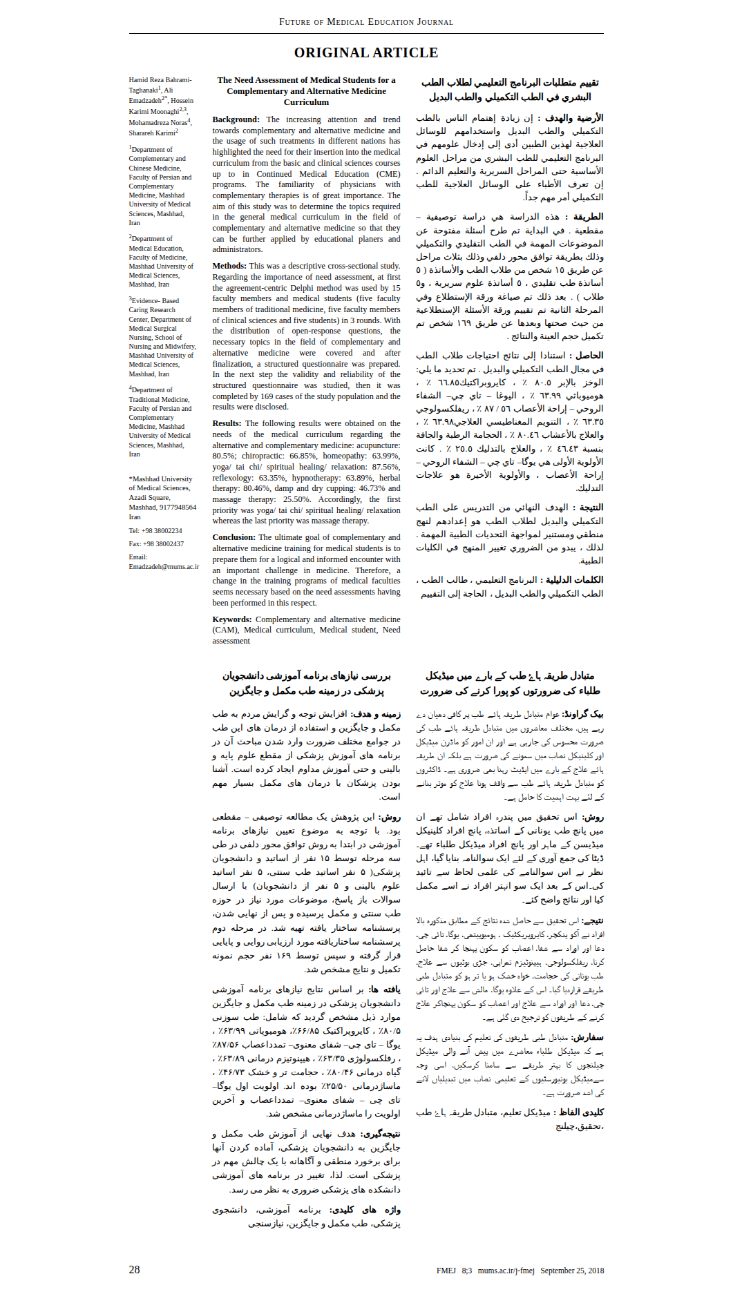Future of Medical Education Journal
ORIGINAL ARTICLE
Hamid Reza Bahrami-Taghanaki1, Ali Emadzadeh2*, Hossein Karimi Moonaghi2,3, Mohamadreza Noras4, Sharareh Karimi2
1Department of Complementary and Chinese Medicine, Faculty of Persian and Complementary Medicine, Mashhad University of Medical Sciences, Mashhad, Iran
2Department of Medical Education, Faculty of Medicine, Mashhad University of Medical Sciences, Mashhad, Iran
3Evidence- Based Caring Research Center, Department of Medical Surgical Nursing, School of Nursing and Midwifery, Mashhad University of Medical Sciences, Mashhad, Iran
4Department of Traditional Medicine, Faculty of Persian and Complementary Medicine, Mashhad University of Medical Sciences, Mashhad, Iran
*Mashhad University of Medical Sciences, Azadi Square, Mashhad, 9177948564 Iran
Tel: +98 38002234
Fax: +98 38002437
Email:
Emadzadeh@mums.ac.ir
The Need Assessment of Medical Students for a Complementary and Alternative Medicine Curriculum
Background: The increasing attention and trend towards complementary and alternative medicine and the usage of such treatments in different nations has highlighted the need for their insertion into the medical curriculum from the basic and clinical sciences courses up to in Continued Medical Education (CME) programs. The familiarity of physicians with complementary therapies is of great importance. The aim of this study was to determine the topics required in the general medical curriculum in the field of complementary and alternative medicine so that they can be further applied by educational planers and administrators.
Methods: This was a descriptive cross-sectional study. Regarding the importance of need assessment, at first the agreement-centric Delphi method was used by 15 faculty members and medical students (five faculty members of traditional medicine, five faculty members of clinical sciences and five students) in 3 rounds. With the distribution of open-response questions, the necessary topics in the field of complementary and alternative medicine were covered and after finalization, a structured questionnaire was prepared. In the next step the validity and reliability of the structured questionnaire was studied, then it was completed by 169 cases of the study population and the results were disclosed.
Results: The following results were obtained on the needs of the medical curriculum regarding the alternative and complementary medicine: acupuncture: 80.5%; chiropractic: 66.85%, homeopathy: 63.99%, yoga/ tai chi/ spiritual healing/ relaxation: 87.56%, reflexology: 63.35%, hypnotherapy: 63.89%, herbal therapy: 80.46%, damp and dry cupping: 46.73% and massage therapy: 25.50%. Accordingly, the first priority was yoga/ tai chi/ spiritual healing/ relaxation whereas the last priority was massage therapy.
Conclusion: The ultimate goal of complementary and alternative medicine training for medical students is to prepare them for a logical and informed encounter with an important challenge in medicine. Therefore, a change in the training programs of medical faculties seems necessary based on the need assessments having been performed in this respect.
Keywords: Complementary and alternative medicine (CAM), Medical curriculum, Medical student, Need assessment
تقييم متطلبات البرنامج التعليمي لطلاب الطب البشري في الطب التكميلي والطب البديل
الأرضية والهدف : إن زيادة إهتمام الناس بالطب التكميلي والطب البديل واستخدامهم للوسائل العلاجية لهذين الطبين أدى إلى إدخال علومهم في البرنامج التعليمي للطب البشري من مراحل العلوم الأساسية حتى المراحل السريرية والتعليم الدائم . إن تعرف الأطباء على الوسائل العلاجية للطب التكميلي أمر مهم جداً.
الطريقة : هذه الدراسة هي دراسة توصيفية – مقطعية . في البداية تم طرح أسئلة مفتوحة عن الموضوعات المهمة في الطب التقليدي والتكميلي وذلك بطريقة توافق محور دلفي وذلك بثلاث مراحل عن طريق ١٥ شخص من طلاب الطب والأساتذة ( ٥ أساتذة طب تقليدي ، ٥ أساتذة علوم سريرية ، و٥ طلاب ) . بعد ذلك تم صياغة ورقة الإستطلاع وفي المرحلة الثانية تم تقييم ورقة الأسئلة الإستطلاعية من حيث صحتها وبعدها عن طريق ١٦٩ شخص تم تكميل حجم العينة والنتائج .
الحاصل : استنادا إلى نتائج احتياجات طلاب الطب في مجال الطب التكميلي والبديل . تم تحديد ما يلي: الوخز بالإبر ٨٠.٥ ٪ ، كايروبراكتيك٦٦.٨٥ ٪ ، هوميوباثي ٦٣.٩٩ ٪ ، اليوغا – تاي چي– الشفاء الروحي – إراحة الأعصاب ٥٦ / ٨٧ ٪ ، ريفلكسولوجي ٦٣.٣٥ ٪ ، التنويم المغناطيسي العلاجي٦٣.٩٨ ٪ ، والعلاج بالأعشاب ٨٠.٤٦ ٪ ، الحجامة الرطبة والجافة بنسبة ٤٦.٤٣ ٪ ، والعلاج بالتدليك ٢٥.٥ ٪ . كانت الأولوية الأولى هي يوگا– تاي چي – الشفاء الروحي – إراحة الأعصاب ، والأولوية الأخيرة هو علاجات التدليك.
النتيجة : الهدف النهائي من التدريس على الطب التكميلي والبديل لطلاب الطب هو إعدادهم لنهج منطقي ومستنير لمواجهة التحديات الطبية المهمة . لذلك ، يبدو من الضروري تغيير المنهج في الكليات الطبية.
الكلمات الدليلية : البرنامج التعليمي ، طالب الطب ، الطب التكميلي والطب البديل ، الحاجة إلى التقييم
بررسی نیازهای برنامه آموزشی دانشجویان پزشکی در زمینه طب مکمل و جایگزین
زمینه و هدف: افزایش توجه و گرایش مردم به طب مکمل و جایگزین و استفاده از درمان های این طب در جوامع مختلف ضرورت وارد شدن مباحث آن در برنامه های آموزش پزشکی از مقطع علوم پایه و بالینی و حتی آموزش مداوم ایجاد کرده است. آشنا بودن پزشکان با درمان های مکمل بسیار مهم است.
روش: این پژوهش یک مطالعه توصیفی – مقطعی بود. با توجه به موضوع تعیین نیازهای برنامه آموزشی در ابتدا به روش توافق محور دلفی در طی سه مرحله توسط ۱۵ نفر از اساتید و دانشجویان پزشکی( ۵ نفر اساتید طب سنتی، ۵ نفر اساتید علوم بالینی و ۵ نفر از دانشجویان) با ارسال سوالات باز پاسخ، موضوعات مورد نیاز در حوزه طب سنتی و مکمل پرسیده و پس از نهایی شدن، پرسشنامه ساختار یافته تهیه شد. در مرحله دوم پرسشنامه ساختاریافته مورد ارزیابی روایی و پایایی قرار گرفته و سپس توسط ۱۶۹ نفر حجم نمونه تکمیل و نتایج مشخص شد.
یافته ها: بر اساس نتایج نیازهای برنامه آموزشی دانشجویان پزشکی در زمینه طب مکمل و جایگزین موارد ذیل مشخص گردید که شامل: طب سوزنی ۸۰/۵٪ ، کایروپراکتیک ۶۶/۸۵٪، هومیوپاتی ۶۳/۹۹٪ ، یوگا – تای چی– شفای معنوی– تمدداعصاب ۸۷/۵۶٪ ، رفلکسولوژی ۶۳/۳۵٪ ، هیپنوتیزم درمانی ۶۳/۸۹٪ ، گیاه درمانی ۸۰/۴۶٪ ، حجامت تر و خشک ۴۶/۷۳٪ ، ماساژدرمانی ۲۵/۵۰٪ بوده اند. اولویت اول یوگا– تای چی – شفای معنوی– تمدداعصاب و آخرین اولویت را ماساژدرمانی مشخص شد.
نتیجه‌گیری: هدف نهایی از آموزش طب مکمل و جایگزین به دانشجویان پزشکی، آماده کردن آنها برای برخورد منطقی و آگاهانه با یک چالش مهم در پزشکی است. لذا، تغییر در برنامه های آموزشی دانشکده های پزشکی ضروری به نظر می رسد.
واژه های کلیدی: برنامه آموزشی، دانشجوی پزشکی، طب مکمل و جایگزین، نیازسنجی
متبادل طریقہ ہاۓ طب کے بارے میں میڈیکل طلباء کی ضرورتوں کو پورا کرنے کی ضرورت
بیک گراونڈ: عوام متبادل طریقہ ہائے طب پر کافی دھیان دے رہے ہیں، مختلف معاشروں میں متبادل طریقہ ہائے طب کی ضرورت محسوس کی جارہی ہے اور ان امور کو ماڈرن میڈیکل اور کلینیکل نصاب میں سمونے کی ضرورت ہے بلکہ ان طریقہ ہائے علاج کے بارے میں اپڈیٹ رہنا بھی ضروری ہے۔ ڈاکٹروں کو متبادل طریقہ ہائے طب سے واقف ہونا علاج کو موثر بنانے کے لئے بہت اہمیت کا حامل ہے۔
روش: اس تحقیق میں پندرہ افراد شامل تھے ان میں پانچ طب یونانی کے اساتذہ، پانچ افراد کلینیکل میڈیسن کے ماہر اور پانچ افراد میڈیکل طلباء تھے۔ ڈیٹا کی جمع آوری کے لئے ایک سوالنامہ بنایا گیا، اہل نظر نے اس سوالنامے کی علمی لحاظ سے تائید کی۔اس کے بعد ایک سو انہتر افراد نے اسے مکمل کیا اور نتائج واضح کئے۔
نتیجے: اس تحقیق سے حاصل شدہ نتائج کے مطابق مذکورہ بالا افراد نے آکو پنکچر، کایروپریکٹیک ، ہومیوپیتھی، یوگا، تائی چی، دعا اور اوراد سے شفا، اعصاب کو سکون پہنچا کر شفا حاصل کرنا، ریفلکسولوجی، ہیپنوٹیزم تھراپی، جڑی بوٹیوں سے علاج، طب یونانی کی حجامت، خواہ خشک ہو یا تر ہو کو متبادل طبی طریقے قراردیا گیا۔ اس کے علاوہ یوگا، مالش سے علاج اور تائی چی، دعا اور اوراد سے علاج اور اعصاب کو سکون پہنچاکر علاج کرنے کے طریقوں کو ترجیح دی گئی ہے۔
سفارش: متبادل طبی طریقوں کی تعلیم کی بنیادی ہدف یہ ہے کہ میڈیکل طلباء معاشرے میں پیش آنے والی میڈیکل چیلنجوں کا بہتر طریقے سے سامنا کرسکیں، اسی وجہ سےمیڈیکل یونیورسٹیوں کے تعلیمی نصاب میں تبدیلیاں لانے کی اشد ضرورت ہے۔
کلیدی الفاظ : میڈیکل تعلیم، متبادل طریقہ ہاۓ طب ،تحقیق،چیلنج
28 FMEJ 8;3 mums.ac.ir/j-fmej September 25, 2018